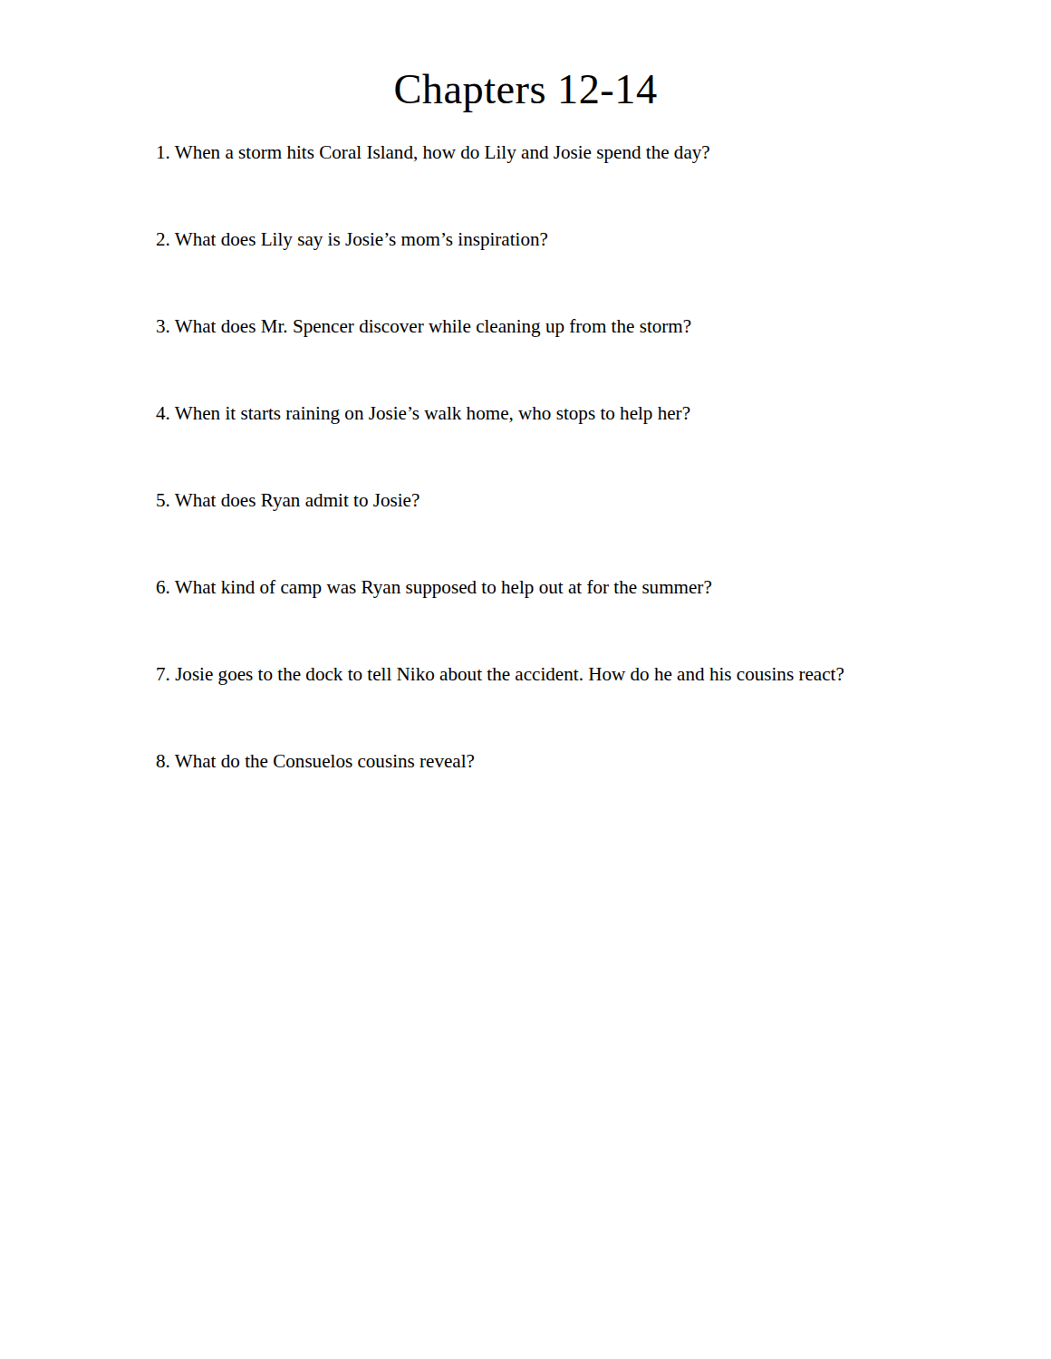Chapters 12-14
When a storm hits Coral Island, how do Lily and Josie spend the day?
What does Lily say is Josie’s mom’s inspiration?
What does Mr. Spencer discover while cleaning up from the storm?
When it starts raining on Josie’s walk home, who stops to help her?
What does Ryan admit to Josie?
What kind of camp was Ryan supposed to help out at for the summer?
Josie goes to the dock to tell Niko about the accident. How do he and his cousins react?
What do the Consuelos cousins reveal?